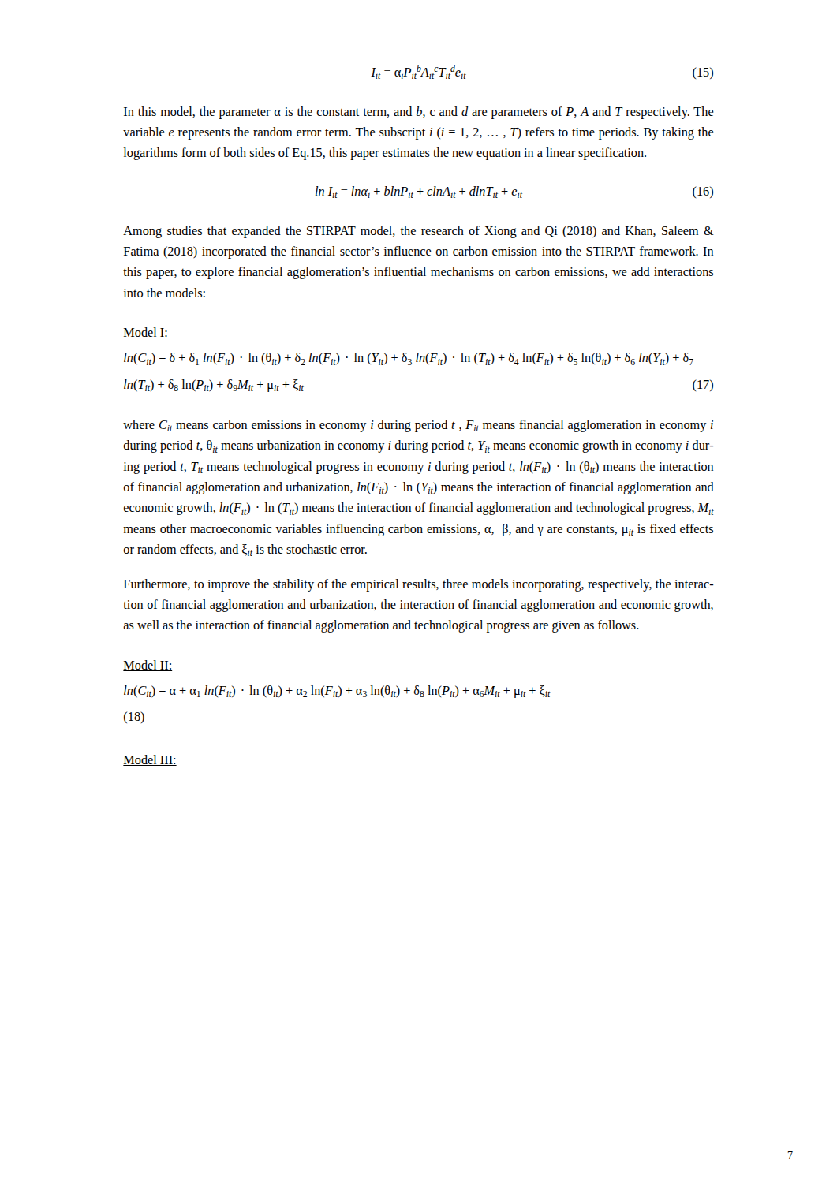Iit = αiPitbAitcTitdeit (15)
In this model, the parameter α is the constant term, and b, c and d are parameters of P, A and T respectively. The variable e represents the random error term. The subscript i (i = 1, 2, … , T) refers to time periods. By taking the logarithms form of both sides of Eq.15, this paper estimates the new equation in a linear specification.
ln Iit = lnαi + blnPit + clnAit + dlnTit + eit (16)
Among studies that expanded the STIRPAT model, the research of Xiong and Qi (2018) and Khan, Saleem & Fatima (2018) incorporated the financial sector’s influence on carbon emission into the STIRPAT framework. In this paper, to explore financial agglomeration’s influential mechanisms on carbon emissions, we add interactions into the models:
Model I:
ln(Cit) = δ + δ1 ln(Fit) · ln (θit) + δ2 ln(Fit) · ln (Yit) + δ3 ln(Fit) · ln (Tit) + δ4 ln(Fit) + δ5 ln(θit) + δ6 ln(Yit) + δ7 ln(Tit) + δ8 ln(Pit) + δ9Mit + μit + ξit(17)
where Cit means carbon emissions in economy i during period t , Fit means financial agglomeration in economy i during period t, θit means urbanization in economy i during period t, Yit means economic growth in economy i during period t, Tit means technological progress in economy i during period t, ln(Fit) · ln (θit) means the interaction of financial agglomeration and urbanization, ln(Fit) · ln (Yit) means the interaction of financial agglomeration and economic growth, ln(Fit) · ln (Tit) means the interaction of financial agglomeration and technological progress, Mit means other macroeconomic variables influencing carbon emissions, α, β, and γ are constants, μit is fixed effects or random effects, and ξit is the stochastic error.
Furthermore, to improve the stability of the empirical results, three models incorporating, respectively, the interaction of financial agglomeration and urbanization, the interaction of financial agglomeration and economic growth, as well as the interaction of financial agglomeration and technological progress are given as follows.
Model II:
ln(Cit) = α + α1 ln(Fit) · ln (θit) + α2 ln(Fit) + α3 ln(θit) + δ8 ln(Pit) + α6Mit + μit + ξit
(18)
Model III:
7